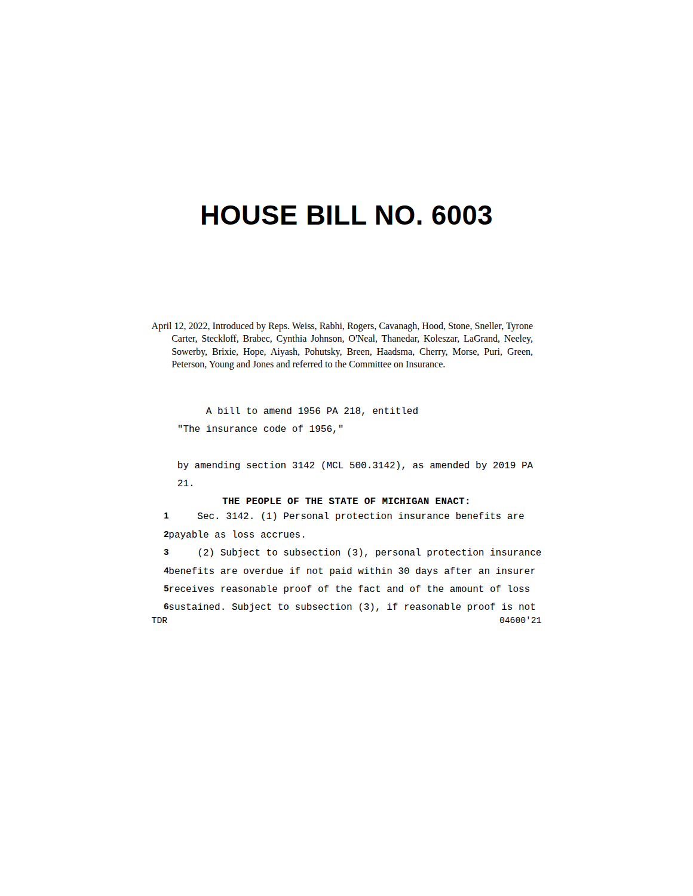HOUSE BILL NO. 6003
April 12, 2022, Introduced by Reps. Weiss, Rabhi, Rogers, Cavanagh, Hood, Stone, Sneller, Tyrone Carter, Steckloff, Brabec, Cynthia Johnson, O'Neal, Thanedar, Koleszar, LaGrand, Neeley, Sowerby, Brixie, Hope, Aiyash, Pohutsky, Breen, Haadsma, Cherry, Morse, Puri, Green, Peterson, Young and Jones and referred to the Committee on Insurance.
A bill to amend 1956 PA 218, entitled
"The insurance code of 1956,"
by amending section 3142 (MCL 500.3142), as amended by 2019 PA 21.
THE PEOPLE OF THE STATE OF MICHIGAN ENACT:
| 1 | Sec. 3142. (1) Personal protection insurance benefits are |
| 2 | payable as loss accrues. |
| 3 | (2) Subject to subsection (3), personal protection insurance |
| 4 | benefits are overdue if not paid within 30 days after an insurer |
| 5 | receives reasonable proof of the fact and of the amount of loss |
| 6 | sustained. Subject to subsection (3), if reasonable proof is not |
TDR 04600'21